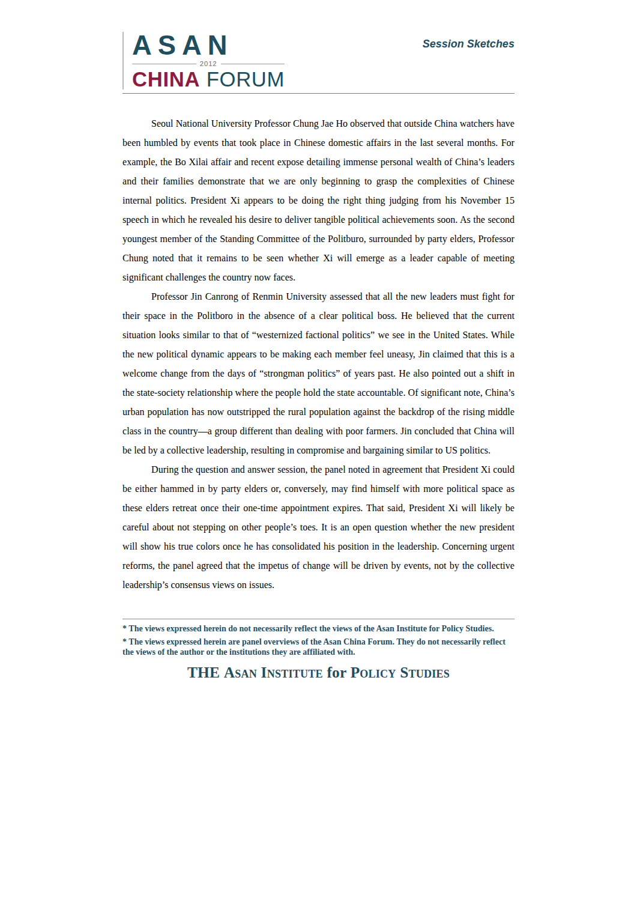ASAN
2012
CHINA FORUM
Session Sketches
Seoul National University Professor Chung Jae Ho observed that outside China watchers have been humbled by events that took place in Chinese domestic affairs in the last several months. For example, the Bo Xilai affair and recent expose detailing immense personal wealth of China’s leaders and their families demonstrate that we are only beginning to grasp the complexities of Chinese internal politics. President Xi appears to be doing the right thing judging from his November 15 speech in which he revealed his desire to deliver tangible political achievements soon. As the second youngest member of the Standing Committee of the Politburo, surrounded by party elders, Professor Chung noted that it remains to be seen whether Xi will emerge as a leader capable of meeting significant challenges the country now faces.
Professor Jin Canrong of Renmin University assessed that all the new leaders must fight for their space in the Politboro in the absence of a clear political boss. He believed that the current situation looks similar to that of “westernized factional politics” we see in the United States. While the new political dynamic appears to be making each member feel uneasy, Jin claimed that this is a welcome change from the days of “strongman politics” of years past. He also pointed out a shift in the state-society relationship where the people hold the state accountable. Of significant note, China’s urban population has now outstripped the rural population against the backdrop of the rising middle class in the country—a group different than dealing with poor farmers. Jin concluded that China will be led by a collective leadership, resulting in compromise and bargaining similar to US politics.
During the question and answer session, the panel noted in agreement that President Xi could be either hammed in by party elders or, conversely, may find himself with more political space as these elders retreat once their one-time appointment expires. That said, President Xi will likely be careful about not stepping on other people’s toes. It is an open question whether the new president will show his true colors once he has consolidated his position in the leadership. Concerning urgent reforms, the panel agreed that the impetus of change will be driven by events, not by the collective leadership’s consensus views on issues.
* The views expressed herein do not necessarily reflect the views of the Asan Institute for Policy Studies.
* The views expressed herein are panel overviews of the Asan China Forum. They do not necessarily reflect the views of the author or the institutions they are affiliated with.
THE Asan Institute for Policy Studies